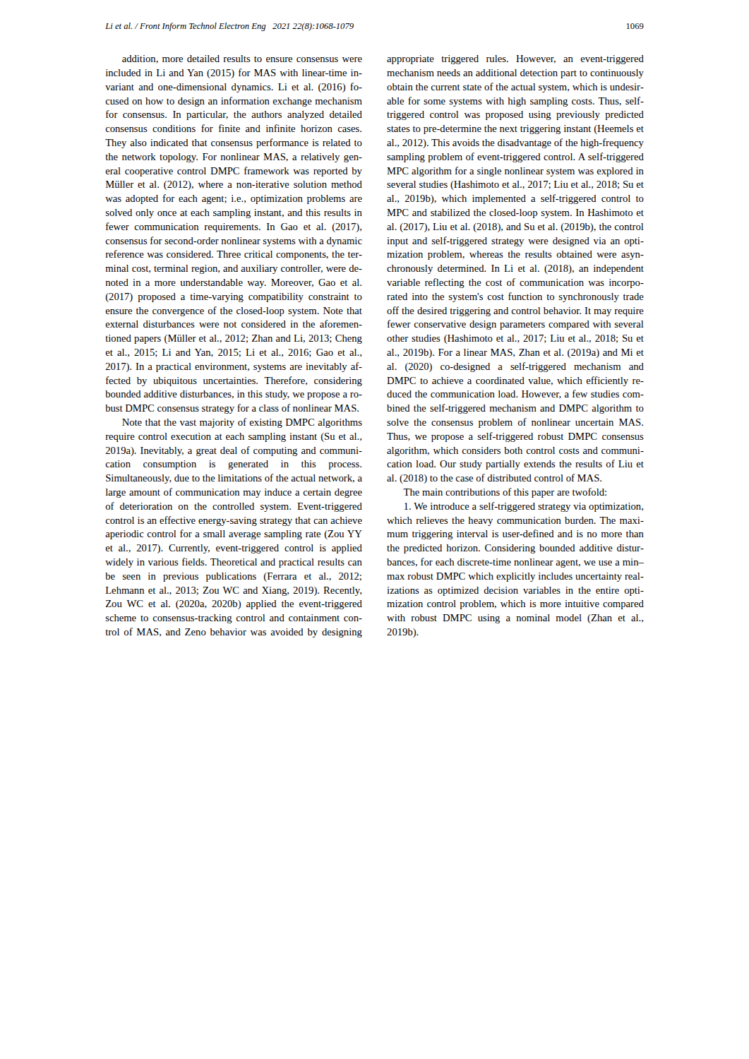Li et al. / Front Inform Technol Electron Eng 2021 22(8):1068-1079 1069
addition, more detailed results to ensure consensus were included in Li and Yan (2015) for MAS with linear-time invariant and one-dimensional dynamics. Li et al. (2016) focused on how to design an information exchange mechanism for consensus. In particular, the authors analyzed detailed consensus conditions for finite and infinite horizon cases. They also indicated that consensus performance is related to the network topology. For nonlinear MAS, a relatively general cooperative control DMPC framework was reported by Müller et al. (2012), where a non-iterative solution method was adopted for each agent; i.e., optimization problems are solved only once at each sampling instant, and this results in fewer communication requirements. In Gao et al. (2017), consensus for second-order nonlinear systems with a dynamic reference was considered. Three critical components, the terminal cost, terminal region, and auxiliary controller, were denoted in a more understandable way. Moreover, Gao et al. (2017) proposed a time-varying compatibility constraint to ensure the convergence of the closed-loop system. Note that external disturbances were not considered in the aforementioned papers (Müller et al., 2012; Zhan and Li, 2013; Cheng et al., 2015; Li and Yan, 2015; Li et al., 2016; Gao et al., 2017). In a practical environment, systems are inevitably affected by ubiquitous uncertainties. Therefore, considering bounded additive disturbances, in this study, we propose a robust DMPC consensus strategy for a class of nonlinear MAS.
Note that the vast majority of existing DMPC algorithms require control execution at each sampling instant (Su et al., 2019a). Inevitably, a great deal of computing and communication consumption is generated in this process. Simultaneously, due to the limitations of the actual network, a large amount of communication may induce a certain degree of deterioration on the controlled system. Event-triggered control is an effective energy-saving strategy that can achieve aperiodic control for a small average sampling rate (Zou YY et al., 2017). Currently, event-triggered control is applied widely in various fields. Theoretical and practical results can be seen in previous publications (Ferrara et al., 2012; Lehmann et al., 2013; Zou WC and Xiang, 2019). Recently, Zou WC et al. (2020a, 2020b) applied the event-triggered scheme to consensus-tracking control and containment control of MAS, and Zeno behavior was avoided by designing appropriate triggered rules. However, an event-triggered mechanism needs an additional detection part to continuously obtain the current state of the actual system, which is undesirable for some systems with high sampling costs. Thus, self-triggered control was proposed using previously predicted states to pre-determine the next triggering instant (Heemels et al., 2012). This avoids the disadvantage of the high-frequency sampling problem of event-triggered control. A self-triggered MPC algorithm for a single nonlinear system was explored in several studies (Hashimoto et al., 2017; Liu et al., 2018; Su et al., 2019b), which implemented a self-triggered control to MPC and stabilized the closed-loop system. In Hashimoto et al. (2017), Liu et al. (2018), and Su et al. (2019b), the control input and self-triggered strategy were designed via an optimization problem, whereas the results obtained were asynchronously determined. In Li et al. (2018), an independent variable reflecting the cost of communication was incorporated into the system's cost function to synchronously trade off the desired triggering and control behavior. It may require fewer conservative design parameters compared with several other studies (Hashimoto et al., 2017; Liu et al., 2018; Su et al., 2019b). For a linear MAS, Zhan et al. (2019a) and Mi et al. (2020) co-designed a self-triggered mechanism and DMPC to achieve a coordinated value, which efficiently reduced the communication load. However, a few studies combined the self-triggered mechanism and DMPC algorithm to solve the consensus problem of nonlinear uncertain MAS. Thus, we propose a self-triggered robust DMPC consensus algorithm, which considers both control costs and communication load. Our study partially extends the results of Liu et al. (2018) to the case of distributed control of MAS.
The main contributions of this paper are twofold:
1. We introduce a self-triggered strategy via optimization, which relieves the heavy communication burden. The maximum triggering interval is user-defined and is no more than the predicted horizon. Considering bounded additive disturbances, for each discrete-time nonlinear agent, we use a min–max robust DMPC which explicitly includes uncertainty realizations as optimized decision variables in the entire optimization control problem, which is more intuitive compared with robust DMPC using a nominal model (Zhan et al., 2019b).